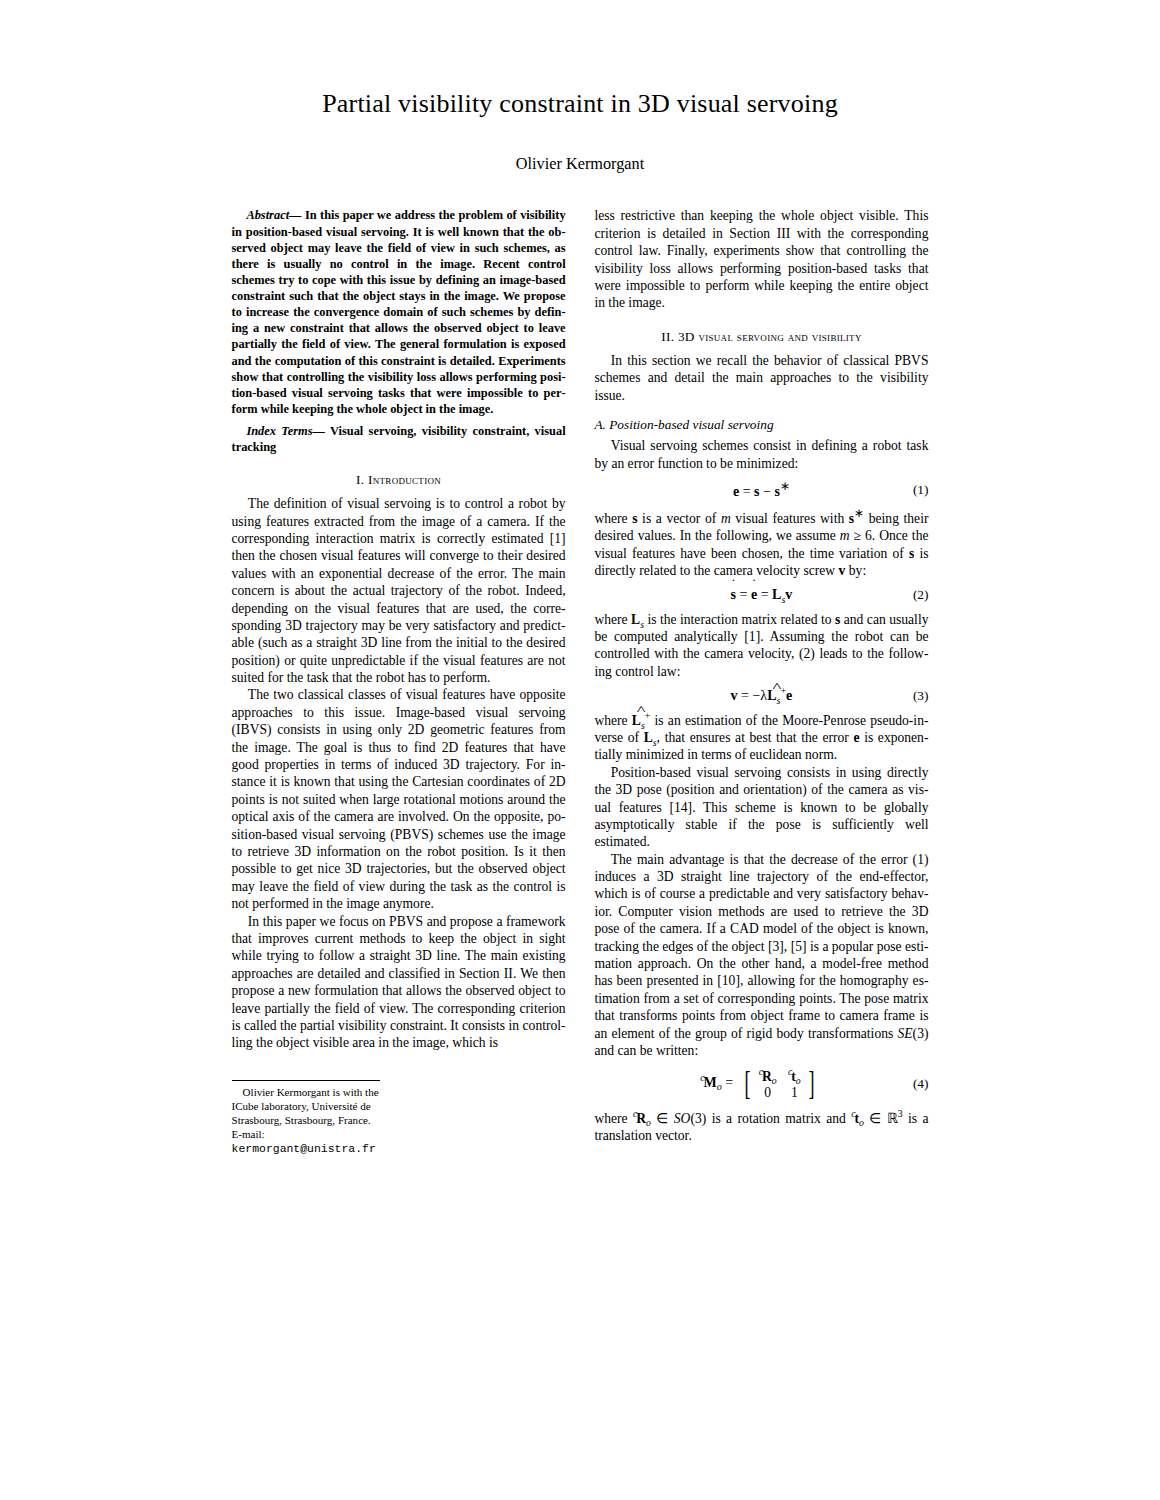Partial visibility constraint in 3D visual servoing
Olivier Kermorgant
Abstract— In this paper we address the problem of visibility in position-based visual servoing. It is well known that the observed object may leave the field of view in such schemes, as there is usually no control in the image. Recent control schemes try to cope with this issue by defining an image-based constraint such that the object stays in the image. We propose to increase the convergence domain of such schemes by defining a new constraint that allows the observed object to leave partially the field of view. The general formulation is exposed and the computation of this constraint is detailed. Experiments show that controlling the visibility loss allows performing position-based visual servoing tasks that were impossible to perform while keeping the whole object in the image.
Index Terms— Visual servoing, visibility constraint, visual tracking
I. Introduction
The definition of visual servoing is to control a robot by using features extracted from the image of a camera. If the corresponding interaction matrix is correctly estimated [1] then the chosen visual features will converge to their desired values with an exponential decrease of the error. The main concern is about the actual trajectory of the robot. Indeed, depending on the visual features that are used, the corresponding 3D trajectory may be very satisfactory and predictable (such as a straight 3D line from the initial to the desired position) or quite unpredictable if the visual features are not suited for the task that the robot has to perform.
The two classical classes of visual features have opposite approaches to this issue. Image-based visual servoing (IBVS) consists in using only 2D geometric features from the image. The goal is thus to find 2D features that have good properties in terms of induced 3D trajectory. For instance it is known that using the Cartesian coordinates of 2D points is not suited when large rotational motions around the optical axis of the camera are involved. On the opposite, position-based visual servoing (PBVS) schemes use the image to retrieve 3D information on the robot position. Is it then possible to get nice 3D trajectories, but the observed object may leave the field of view during the task as the control is not performed in the image anymore.
In this paper we focus on PBVS and propose a framework that improves current methods to keep the object in sight while trying to follow a straight 3D line. The main existing approaches are detailed and classified in Section II. We then propose a new formulation that allows the observed object to leave partially the field of view. The corresponding criterion is called the partial visibility constraint. It consists in controlling the object visible area in the image, which is
Olivier Kermorgant is with the ICube laboratory, Université de Strasbourg, Strasbourg, France.
E-mail: kermorgant@unistra.fr
less restrictive than keeping the whole object visible. This criterion is detailed in Section III with the corresponding control law. Finally, experiments show that controlling the visibility loss allows performing position-based tasks that were impossible to perform while keeping the entire object in the image.
II. 3D visual servoing and visibility
In this section we recall the behavior of classical PBVS schemes and detail the main approaches to the visibility issue.
A. Position-based visual servoing
Visual servoing schemes consist in defining a robot task by an error function to be minimized:
e = s − s∗ (1)
where s is a vector of m visual features with s∗ being their desired values. In the following, we assume m ≥ 6. Once the visual features have been chosen, the time variation of s is directly related to the camera velocity screw v by:
s = e = Lsv (2)
where Ls is the interaction matrix related to s and can usually be computed analytically [1]. Assuming the robot can be controlled with the camera velocity, (2) leads to the following control law:
v = −λLs+e (3)
where Ls+ is an estimation of the Moore-Penrose pseudo-inverse of Ls, that ensures at best that the error e is exponentially minimized in terms of euclidean norm.
Position-based visual servoing consists in using directly the 3D pose (position and orientation) of the camera as visual features [14]. This scheme is known to be globally asymptotically stable if the pose is sufficiently well estimated.
The main advantage is that the decrease of the error (1) induces a 3D straight line trajectory of the end-effector, which is of course a predictable and very satisfactory behavior. Computer vision methods are used to retrieve the 3D pose of the camera. If a CAD model of the object is known, tracking the edges of the object [3], [5] is a popular pose estimation approach. On the other hand, a model-free method has been presented in [10], allowing for the homography estimation from a set of corresponding points. The pose matrix that transforms points from object frame to camera frame is an element of the group of rigid body transformations SE(3) and can be written:
cMo = [
| c R o | c t o |
| 0 | 1 |
] (4)
where cRo ∈ SO(3) is a rotation matrix and cto ∈ ℝ3 is a translation vector.